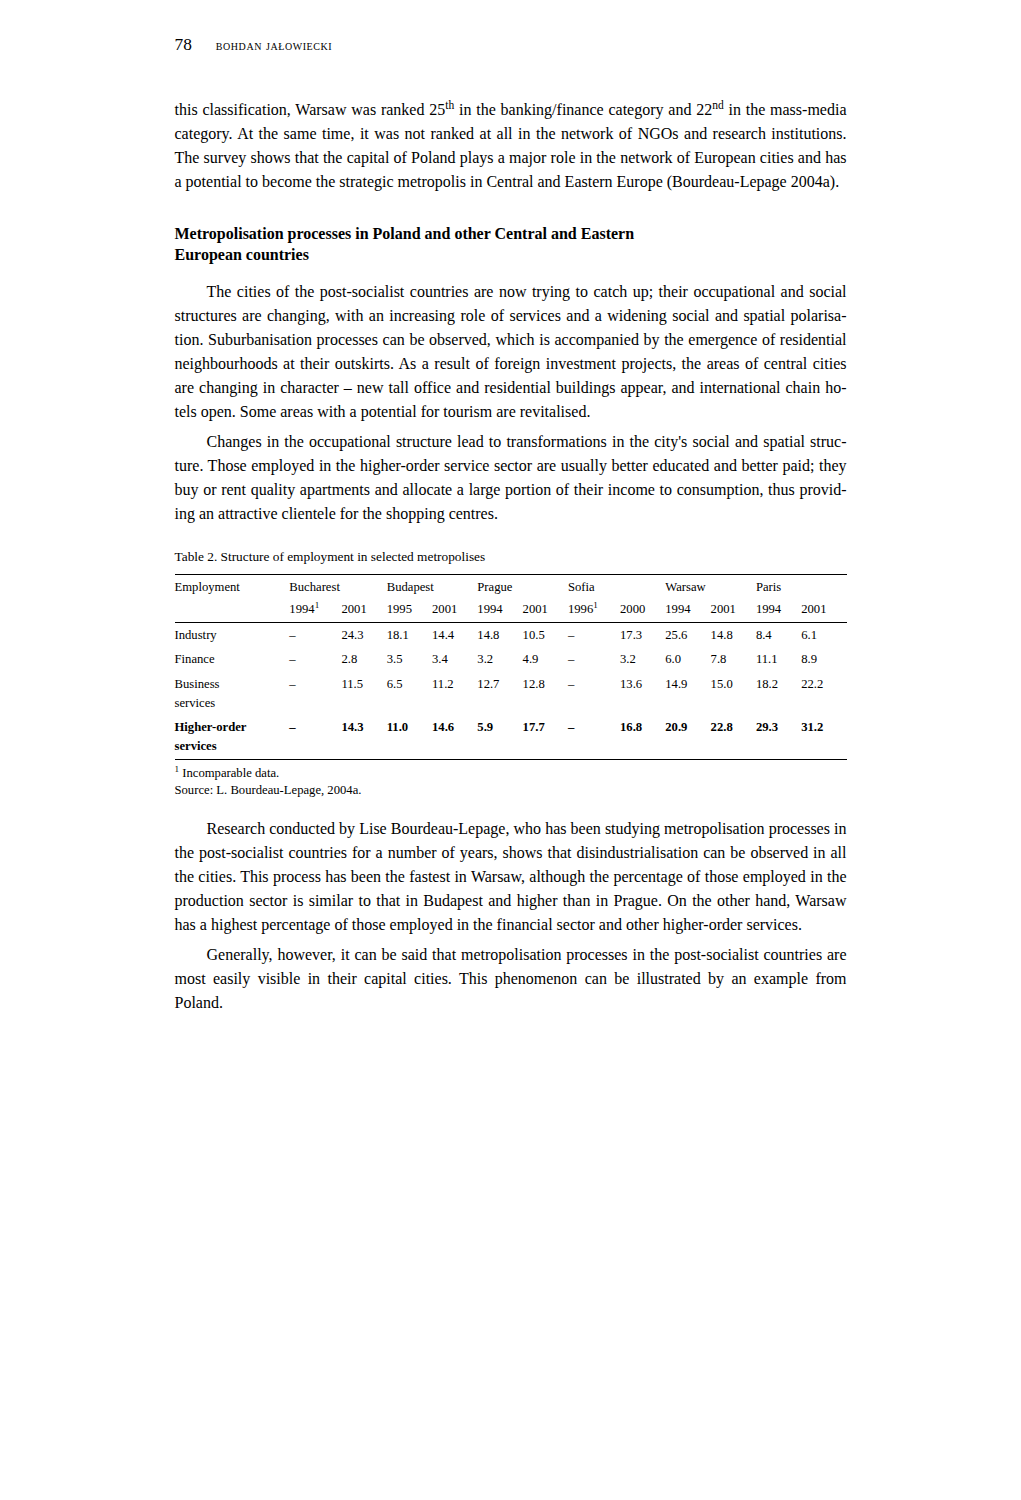78 bohdan jałowiecki
this classification, Warsaw was ranked 25th in the banking/finance category and 22nd in the mass-media category. At the same time, it was not ranked at all in the network of NGOs and research institutions. The survey shows that the capital of Poland plays a major role in the network of European cities and has a potential to become the strategic metropolis in Central and Eastern Europe (Bourdeau-Lepage 2004a).
Metropolisation processes in Poland and other Central and Eastern
European countries
The cities of the post-socialist countries are now trying to catch up; their occupational and social structures are changing, with an increasing role of services and a widening social and spatial polarisation. Suburbanisation processes can be observed, which is accompanied by the emergence of residential neighbourhoods at their outskirts. As a result of foreign investment projects, the areas of central cities are changing in character – new tall office and residential buildings appear, and international chain hotels open. Some areas with a potential for tourism are revitalised.
Changes in the occupational structure lead to transformations in the city's social and spatial structure. Those employed in the higher-order service sector are usually better educated and better paid; they buy or rent quality apartments and allocate a large portion of their income to consumption, thus providing an attractive clientele for the shopping centres.
Table 2. Structure of employment in selected metropolises
| Employment | Bucharest | Budapest | Prague | Sofia | Warsaw | Paris |
| --- | --- | --- | --- | --- | --- | --- |
| | 1994 1 | 2001 | 1995 | 2001 | 1994 | 2001 | 1996 1 | 2000 | 1994 | 2001 | 1994 | 2001 |
| Industry | – | 24.3 | 18.1 | 14.4 | 14.8 | 10.5 | – | 17.3 | 25.6 | 14.8 | 8.4 | 6.1 |
| Finance | – | 2.8 | 3.5 | 3.4 | 3.2 | 4.9 | – | 3.2 | 6.0 | 7.8 | 11.1 | 8.9 |
| Business services | – | 11.5 | 6.5 | 11.2 | 12.7 | 12.8 | – | 13.6 | 14.9 | 15.0 | 18.2 | 22.2 |
| Higher-order services | – | 14.3 | 11.0 | 14.6 | 5.9 | 17.7 | – | 16.8 | 20.9 | 22.8 | 29.3 | 31.2 |
1 Incomparable data.
Source: L. Bourdeau-Lepage, 2004a.
Research conducted by Lise Bourdeau-Lepage, who has been studying metropolisation processes in the post-socialist countries for a number of years, shows that disindustrialisation can be observed in all the cities. This process has been the fastest in Warsaw, although the percentage of those employed in the production sector is similar to that in Budapest and higher than in Prague. On the other hand, Warsaw has a highest percentage of those employed in the financial sector and other higher-order services.
Generally, however, it can be said that metropolisation processes in the post-socialist countries are most easily visible in their capital cities. This phenomenon can be illustrated by an example from Poland.